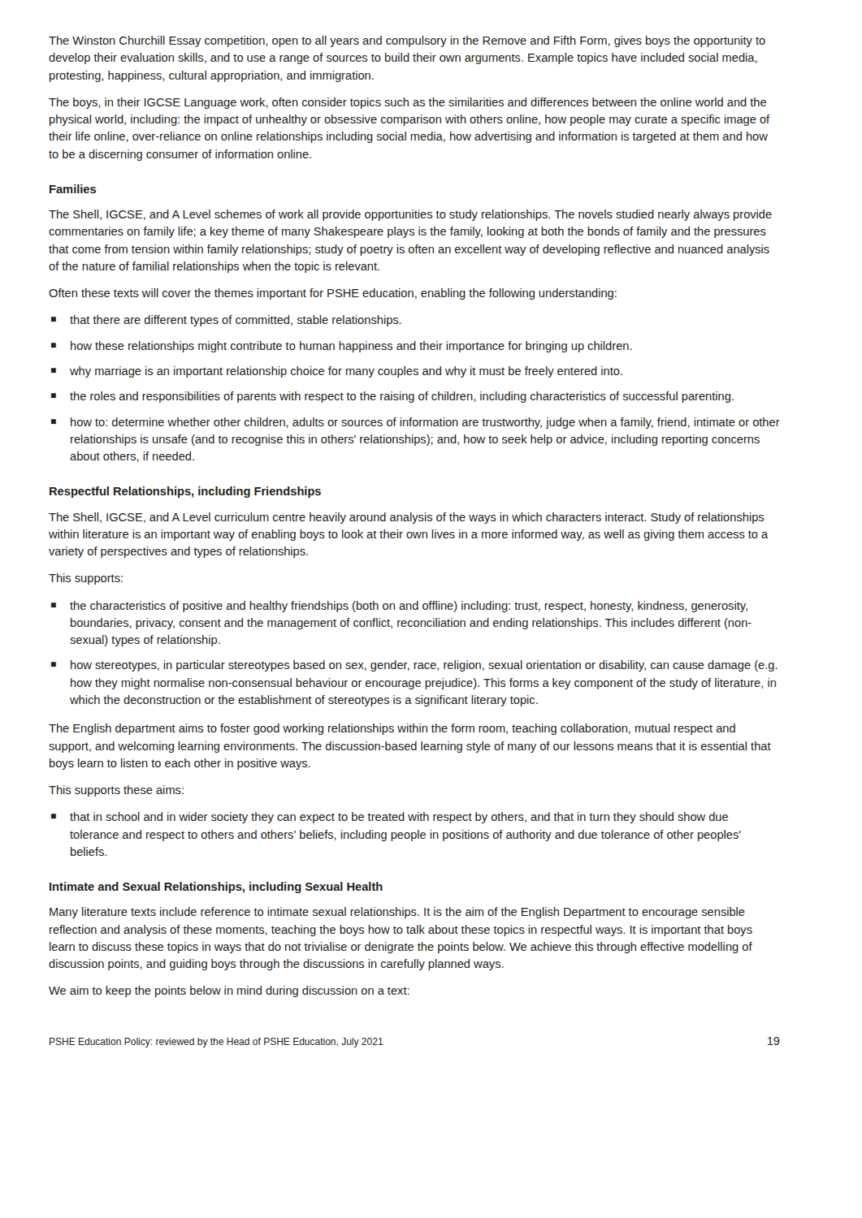The Winston Churchill Essay competition, open to all years and compulsory in the Remove and Fifth Form, gives boys the opportunity to develop their evaluation skills, and to use a range of sources to build their own arguments. Example topics have included social media, protesting, happiness, cultural appropriation, and immigration.
The boys, in their IGCSE Language work, often consider topics such as the similarities and differences between the online world and the physical world, including: the impact of unhealthy or obsessive comparison with others online, how people may curate a specific image of their life online, over-reliance on online relationships including social media, how advertising and information is targeted at them and how to be a discerning consumer of information online.
Families
The Shell, IGCSE, and A Level schemes of work all provide opportunities to study relationships. The novels studied nearly always provide commentaries on family life; a key theme of many Shakespeare plays is the family, looking at both the bonds of family and the pressures that come from tension within family relationships; study of poetry is often an excellent way of developing reflective and nuanced analysis of the nature of familial relationships when the topic is relevant.
Often these texts will cover the themes important for PSHE education, enabling the following understanding:
that there are different types of committed, stable relationships.
how these relationships might contribute to human happiness and their importance for bringing up children.
why marriage is an important relationship choice for many couples and why it must be freely entered into.
the roles and responsibilities of parents with respect to the raising of children, including characteristics of successful parenting.
how to: determine whether other children, adults or sources of information are trustworthy, judge when a family, friend, intimate or other relationships is unsafe (and to recognise this in others' relationships); and, how to seek help or advice, including reporting concerns about others, if needed.
Respectful Relationships, including Friendships
The Shell, IGCSE, and A Level curriculum centre heavily around analysis of the ways in which characters interact. Study of relationships within literature is an important way of enabling boys to look at their own lives in a more informed way, as well as giving them access to a variety of perspectives and types of relationships.
This supports:
the characteristics of positive and healthy friendships (both on and offline) including: trust, respect, honesty, kindness, generosity, boundaries, privacy, consent and the management of conflict, reconciliation and ending relationships. This includes different (non-sexual) types of relationship.
how stereotypes, in particular stereotypes based on sex, gender, race, religion, sexual orientation or disability, can cause damage (e.g. how they might normalise non-consensual behaviour or encourage prejudice). This forms a key component of the study of literature, in which the deconstruction or the establishment of stereotypes is a significant literary topic.
The English department aims to foster good working relationships within the form room, teaching collaboration, mutual respect and support, and welcoming learning environments. The discussion-based learning style of many of our lessons means that it is essential that boys learn to listen to each other in positive ways.
This supports these aims:
that in school and in wider society they can expect to be treated with respect by others, and that in turn they should show due tolerance and respect to others and others' beliefs, including people in positions of authority and due tolerance of other peoples' beliefs.
Intimate and Sexual Relationships, including Sexual Health
Many literature texts include reference to intimate sexual relationships. It is the aim of the English Department to encourage sensible reflection and analysis of these moments, teaching the boys how to talk about these topics in respectful ways. It is important that boys learn to discuss these topics in ways that do not trivialise or denigrate the points below. We achieve this through effective modelling of discussion points, and guiding boys through the discussions in carefully planned ways.
We aim to keep the points below in mind during discussion on a text:
PSHE Education Policy: reviewed by the Head of PSHE Education, July 2021 19